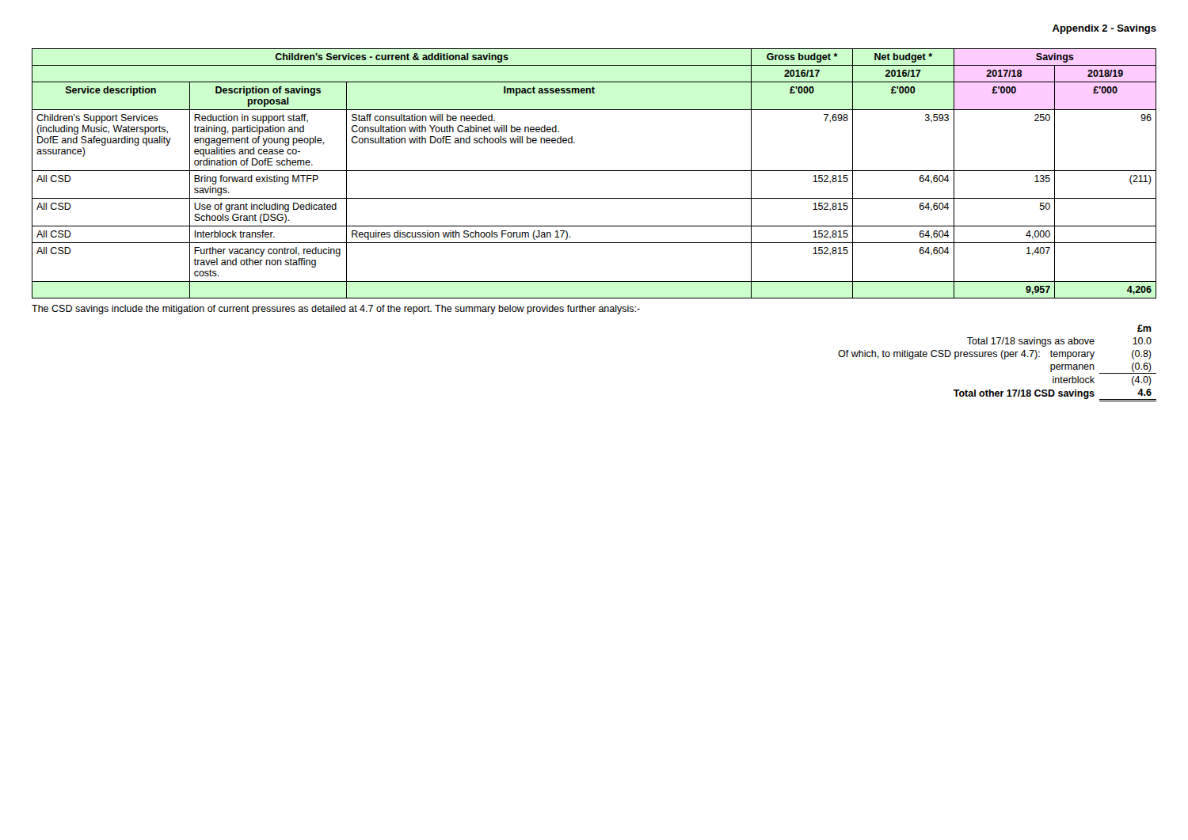Appendix 2 - Savings
| Children's Services - current & additional savings | Gross budget * | Net budget * | Savings |
| --- | --- | --- | --- |
| | 2016/17 | 2016/17 | 2017/18 | 2018/19 |
| Service description | Description of savings proposal | Impact assessment | £'000 | £'000 | £'000 | £'000 |
| Children's Support Services (including Music, Watersports, DofE and Safeguarding quality assurance) | Reduction in support staff, training, participation and engagement of young people, equalities and cease co-ordination of DofE scheme. | Staff consultation will be needed. Consultation with Youth Cabinet will be needed. Consultation with DofE and schools will be needed. | 7,698 | 3,593 | 250 | 96 |
| All CSD | Bring forward existing MTFP savings. | | 152,815 | 64,604 | 135 | (211) |
| All CSD | Use of grant including Dedicated Schools Grant (DSG). | | 152,815 | 64,604 | 50 | |
| All CSD | Interblock transfer. | Requires discussion with Schools Forum (Jan 17). | 152,815 | 64,604 | 4,000 | |
| All CSD | Further vacancy control, reducing travel and other non staffing costs. | | 152,815 | 64,604 | 1,407 | |
| | | | | | 9,957 | 4,206 |
The CSD savings include the mitigation of current pressures as detailed at 4.7 of the report. The summary below provides further analysis:-
| | | £m |
| Total 17/18 savings as above | 10.0 |
| Of which, to mitigate CSD pressures (per 4.7): | temporary | (0.8) |
| | permanen | (0.6) |
| | interblock | (4.0) |
| Total other 17/18 CSD savings | 4.6 |